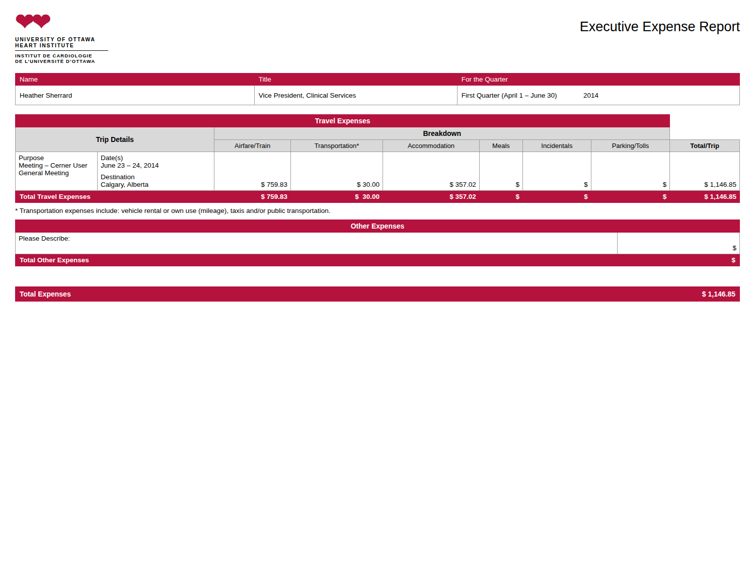❤❤
UNIVERSITY OF OTTAWA
HEART INSTITUTE
INSTITUT DE CARDIOLOGIE
DE L’UNIVERSITÉ D’OTTAWA
Executive Expense Report
| Name | Title | For the Quarter |
| --- | --- | --- |
| Heather Sherrard | Vice President, Clinical Services | First Quarter (April 1 – June 30) 2014 |
| Travel Expenses |
| --- |
| Trip Details | Breakdown |
| Airfare/Train | Transportation* | Accommodation | Meals | Incidentals | Parking/Tolls | Total/Trip |
| Purpose Meeting – Cerner User General Meeting | Date(s) June 23 – 24, 2014 | $ 759.83 | $ 30.00 | $ 357.02 | $ | $ | $ | $ 1,146.85 |
| Destination Calgary, Alberta |
| Total Travel Expenses | $ 759.83 | $ 30.00 | $ 357.02 | $ | $ | $ | $ 1,146.85 |
* Transportation expenses include: vehicle rental or own use (mileage), taxis and/or public transportation.
| Other Expenses |
| --- |
| Please Describe: | $ |
| Total Other Expenses | $ |
| Total Expenses | $ 1,146.85 |